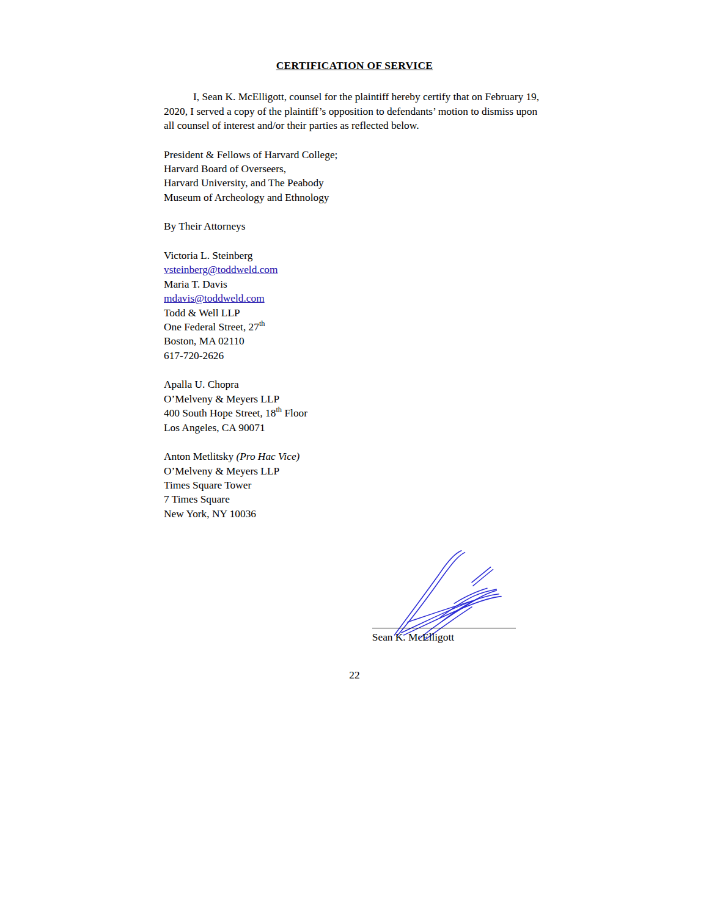CERTIFICATION OF SERVICE
I, Sean K. McElligott, counsel for the plaintiff hereby certify that on February 19, 2020, I served a copy of the plaintiff’s opposition to defendants’ motion to dismiss upon all counsel of interest and/or their parties as reflected below.
President & Fellows of Harvard College;
Harvard Board of Overseers,
Harvard University, and The Peabody
Museum of Archeology and Ethnology
By Their Attorneys
Victoria L. Steinberg
vsteinberg@toddweld.com
Maria T. Davis
mdavis@toddweld.com
Todd & Well LLP
One Federal Street, 27th
Boston, MA 02110
617-720-2626
Apalla U. Chopra
O’Melveny & Meyers LLP
400 South Hope Street, 18th Floor
Los Angeles, CA 90071
Anton Metlitsky (Pro Hac Vice)
O’Melveny & Meyers LLP
Times Square Tower
7 Times Square
New York, NY 10036
Sean K. McElligott
22